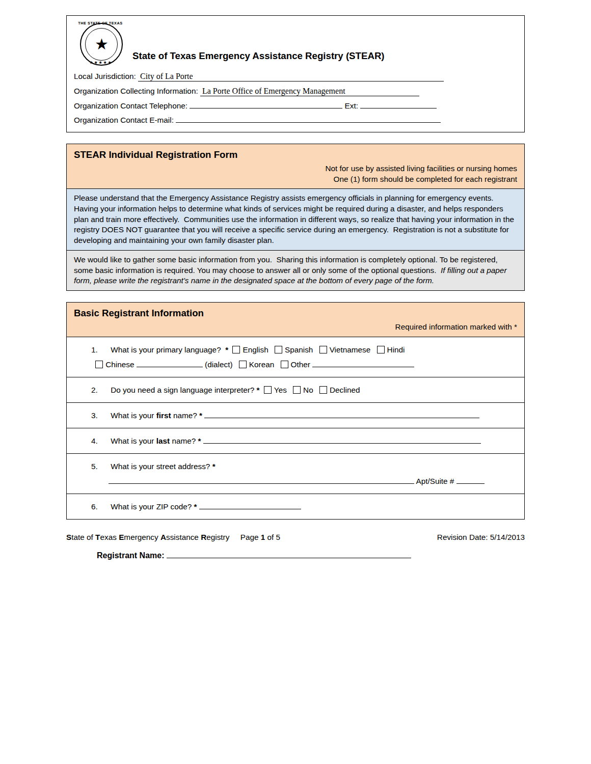THE STATE OF TEXAS
★
★ ★ ★ ★ ★
State of Texas Emergency Assistance Registry (STEAR)
Local Jurisdiction: City of La Porte
Organization Collecting Information: La Porte Office of Emergency Management
Organization Contact Telephone: Ext:
Organization Contact E-mail:
STEAR Individual Registration Form
Not for use by assisted living facilities or nursing homes
One (1) form should be completed for each registrant
Please understand that the Emergency Assistance Registry assists emergency officials in planning for emergency events. Having your information helps to determine what kinds of services might be required during a disaster, and helps responders plan and train more effectively. Communities use the information in different ways, so realize that having your information in the registry DOES NOT guarantee that you will receive a specific service during an emergency. Registration is not a substitute for developing and maintaining your own family disaster plan.
We would like to gather some basic information from you. Sharing this information is completely optional. To be registered, some basic information is required. You may choose to answer all or only some of the optional questions. If filling out a paper form, please write the registrant’s name in the designated space at the bottom of every page of the form.
Basic Registrant Information
Required information marked with *
1. What is your primary language? * English Spanish Vietnamese Hindi
Chinese (dialect) Korean Other
2. Do you need a sign language interpreter? * Yes No Declined
3. What is your first name? *
4. What is your last name? *
5. What is your street address? *
Apt/Suite #
6. What is your ZIP code? *
State of Texas Emergency Assistance Registry Page 1 of 5
Revision Date: 5/14/2013
Registrant Name: